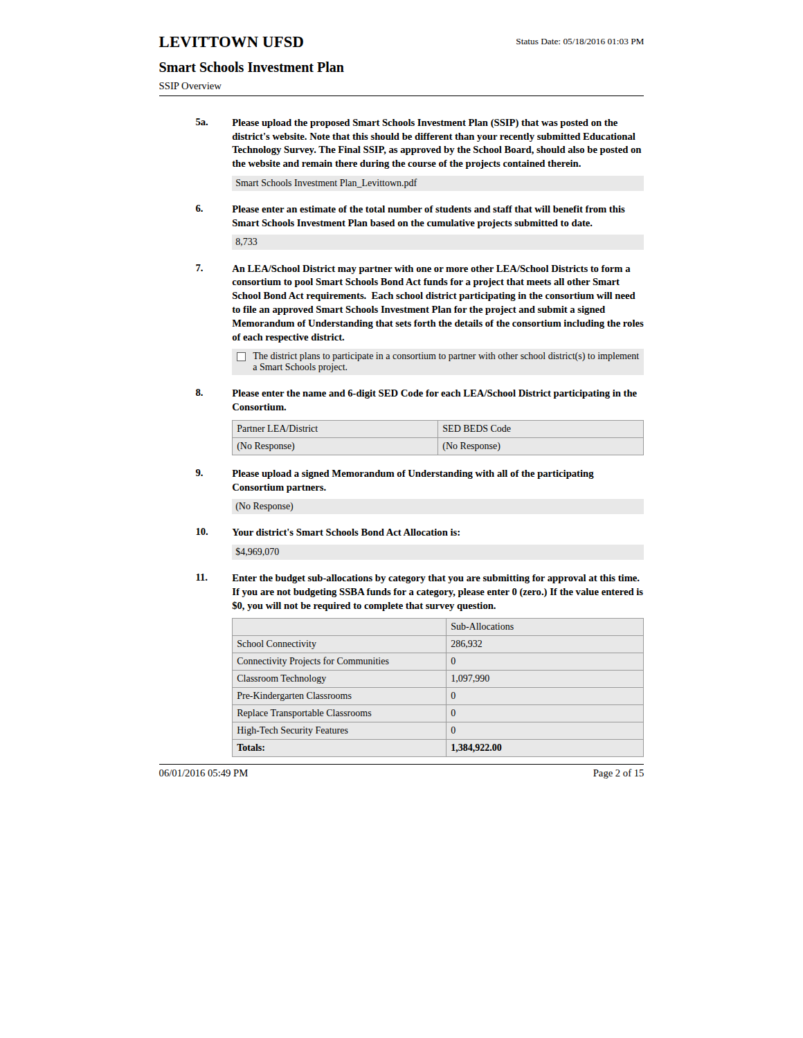LEVITTOWN UFSD
Smart Schools Investment Plan
Status Date: 05/18/2016 01:03 PM
SSIP Overview
5a.
Please upload the proposed Smart Schools Investment Plan (SSIP) that was posted on the district's website. Note that this should be different than your recently submitted Educational Technology Survey. The Final SSIP, as approved by the School Board, should also be posted on the website and remain there during the course of the projects contained therein.
Smart Schools Investment Plan_Levittown.pdf
6.
Please enter an estimate of the total number of students and staff that will benefit from this Smart Schools Investment Plan based on the cumulative projects submitted to date.
8,733
7.
An LEA/School District may partner with one or more other LEA/School Districts to form a consortium to pool Smart Schools Bond Act funds for a project that meets all other Smart School Bond Act requirements. Each school district participating in the consortium will need to file an approved Smart Schools Investment Plan for the project and submit a signed Memorandum of Understanding that sets forth the details of the consortium including the roles of each respective district.
The district plans to participate in a consortium to partner with other school district(s) to implement a Smart Schools project.
8.
Please enter the name and 6-digit SED Code for each LEA/School District participating in the Consortium.
| Partner LEA/District | SED BEDS Code |
| (No Response) | (No Response) |
9.
Please upload a signed Memorandum of Understanding with all of the participating Consortium partners.
(No Response)
10.
Your district's Smart Schools Bond Act Allocation is:
$4,969,070
11.
Enter the budget sub-allocations by category that you are submitting for approval at this time. If you are not budgeting SSBA funds for a category, please enter 0 (zero.) If the value entered is $0, you will not be required to complete that survey question.
| | Sub-Allocations |
| School Connectivity | 286,932 |
| Connectivity Projects for Communities | 0 |
| Classroom Technology | 1,097,990 |
| Pre-Kindergarten Classrooms | 0 |
| Replace Transportable Classrooms | 0 |
| High-Tech Security Features | 0 |
| Totals: | 1,384,922.00 |
06/01/2016 05:49 PM
Page 2 of 15